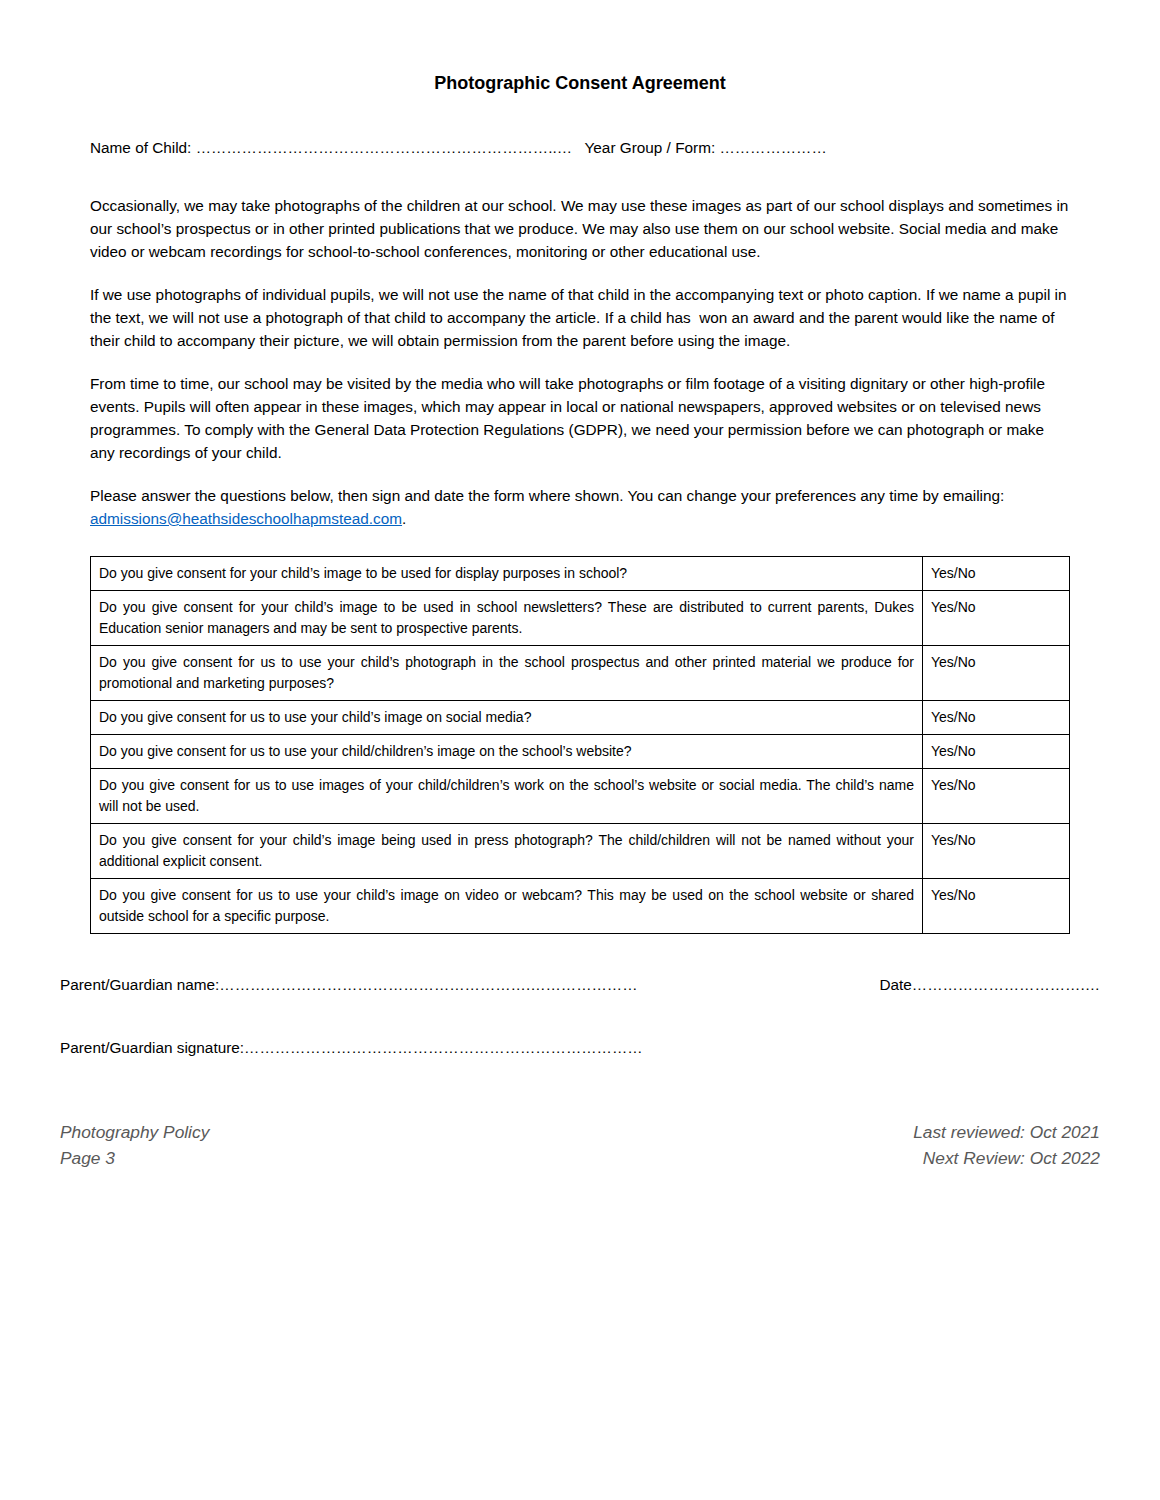Photographic Consent Agreement
Name of Child: ……………………………………………………………..… Year Group / Form: …………………
Occasionally, we may take photographs of the children at our school. We may use these images as part of our school displays and sometimes in our school’s prospectus or in other printed publications that we produce. We may also use them on our school website. Social media and make video or webcam recordings for school-to-school conferences, monitoring or other educational use.
If we use photographs of individual pupils, we will not use the name of that child in the accompanying text or photo caption. If we name a pupil in the text, we will not use a photograph of that child to accompany the article. If a child has won an award and the parent would like the name of their child to accompany their picture, we will obtain permission from the parent before using the image.
From time to time, our school may be visited by the media who will take photographs or film footage of a visiting dignitary or other high-profile events. Pupils will often appear in these images, which may appear in local or national newspapers, approved websites or on televised news programmes. To comply with the General Data Protection Regulations (GDPR), we need your permission before we can photograph or make any recordings of your child.
Please answer the questions below, then sign and date the form where shown. You can change your preferences any time by emailing: admissions@heathsideschoolhapmstead.com.
| Do you give consent for your child’s image to be used for display purposes in school? | Yes/No |
| Do you give consent for your child’s image to be used in school newsletters? These are distributed to current parents, Dukes Education senior managers and may be sent to prospective parents. | Yes/No |
| Do you give consent for us to use your child’s photograph in the school prospectus and other printed material we produce for promotional and marketing purposes? | Yes/No |
| Do you give consent for us to use your child’s image on social media? | Yes/No |
| Do you give consent for us to use your child/children’s image on the school’s website? | Yes/No |
| Do you give consent for us to use images of your child/children’s work on the school’s website or social media. The child’s name will not be used. | Yes/No |
| Do you give consent for your child’s image being used in press photograph? The child/children will not be named without your additional explicit consent. | Yes/No |
| Do you give consent for us to use your child’s image on video or webcam? This may be used on the school website or shared outside school for a specific purpose. | Yes/No |
Parent/Guardian name:…………………………………………………….………………… Date…………………………….…
Parent/Guardian signature:……………………………………………………………………
Photography Policy Last reviewed: Oct 2021
Page 3 Next Review: Oct 2022